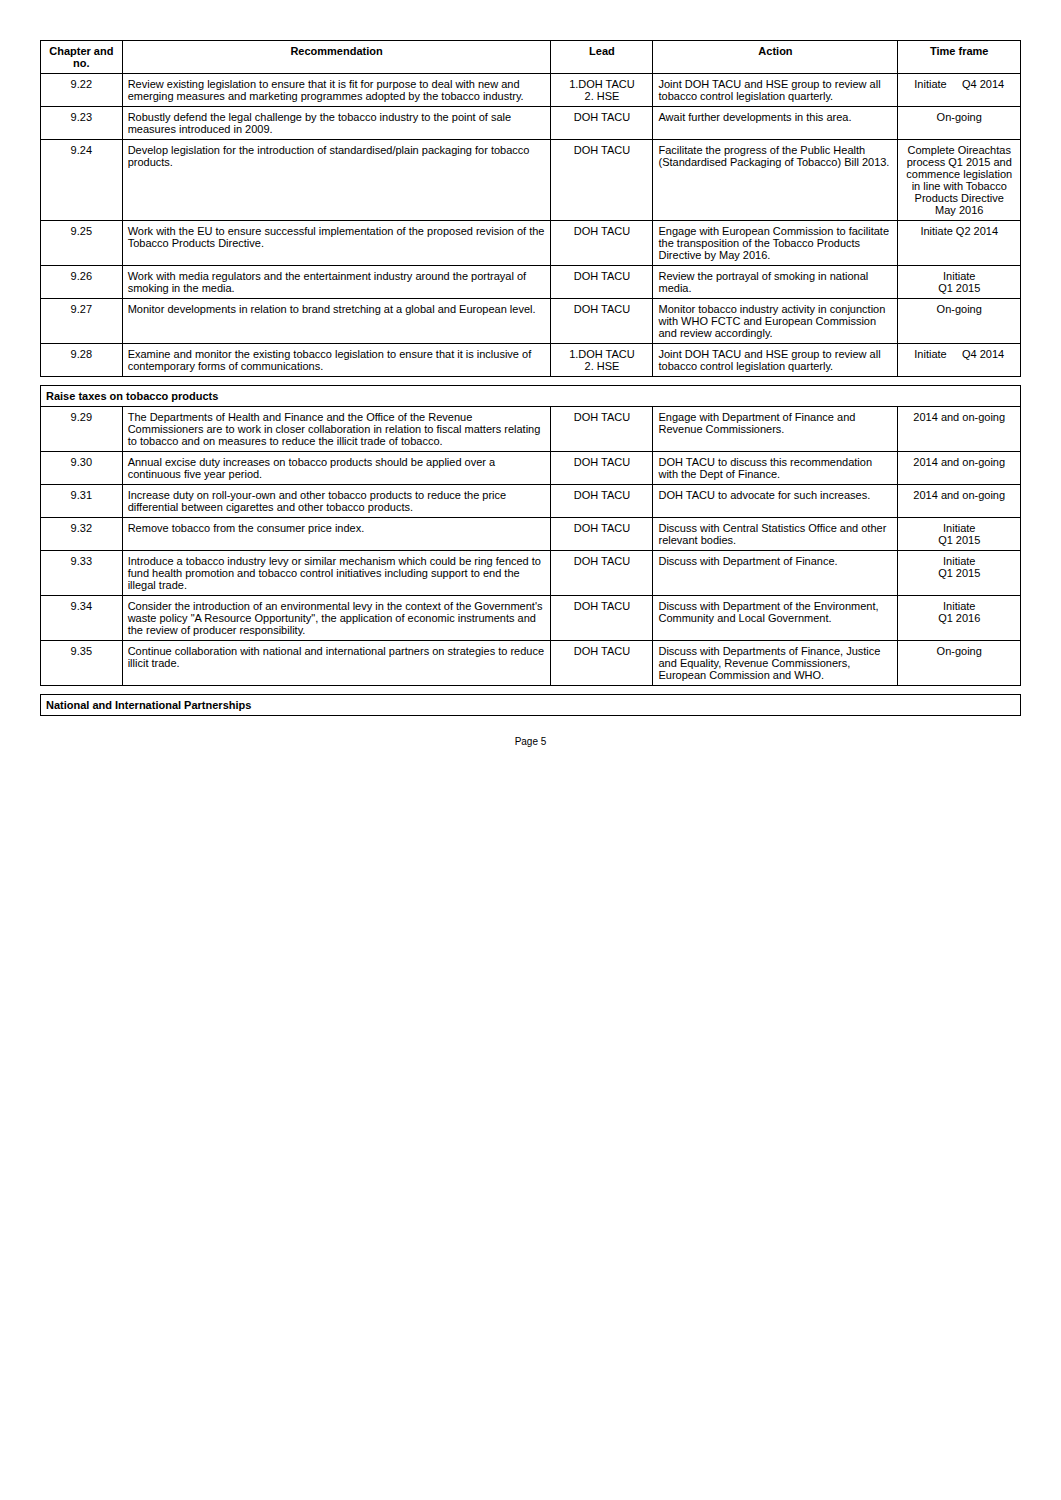| Chapter and no. | Recommendation | Lead | Action | Time frame |
| --- | --- | --- | --- | --- |
| 9.22 | Review existing legislation to ensure that it is fit for purpose to deal with new and emerging measures and marketing programmes adopted by the tobacco industry. | 1.DOH TACU 2. HSE | Joint DOH TACU and HSE group to review all tobacco control legislation quarterly. | Initiate Q4 2014 |
| 9.23 | Robustly defend the legal challenge by the tobacco industry to the point of sale measures introduced in 2009. | DOH TACU | Await further developments in this area. | On-going |
| 9.24 | Develop legislation for the introduction of standardised/plain packaging for tobacco products. | DOH TACU | Facilitate the progress of the Public Health (Standardised Packaging of Tobacco) Bill 2013. | Complete Oireachtas process Q1 2015 and commence legislation in line with Tobacco Products Directive May 2016 |
| 9.25 | Work with the EU to ensure successful implementation of the proposed revision of the Tobacco Products Directive. | DOH TACU | Engage with European Commission to facilitate the transposition of the Tobacco Products Directive by May 2016. | Initiate Q2 2014 |
| 9.26 | Work with media regulators and the entertainment industry around the portrayal of smoking in the media. | DOH TACU | Review the portrayal of smoking in national media. | Initiate Q1 2015 |
| 9.27 | Monitor developments in relation to brand stretching at a global and European level. | DOH TACU | Monitor tobacco industry activity in conjunction with WHO FCTC and European Commission and review accordingly. | On-going |
| 9.28 | Examine and monitor the existing tobacco legislation to ensure that it is inclusive of contemporary forms of communications. | 1.DOH TACU 2. HSE | Joint DOH TACU and HSE group to review all tobacco control legislation quarterly. | Initiate Q4 2014 |
| Raise taxes on tobacco products |
| 9.29 | The Departments of Health and Finance and the Office of the Revenue Commissioners are to work in closer collaboration in relation to fiscal matters relating to tobacco and on measures to reduce the illicit trade of tobacco. | DOH TACU | Engage with Department of Finance and Revenue Commissioners. | 2014 and on-going |
| 9.30 | Annual excise duty increases on tobacco products should be applied over a continuous five year period. | DOH TACU | DOH TACU to discuss this recommendation with the Dept of Finance. | 2014 and on-going |
| 9.31 | Increase duty on roll-your-own and other tobacco products to reduce the price differential between cigarettes and other tobacco products. | DOH TACU | DOH TACU to advocate for such increases. | 2014 and on-going |
| 9.32 | Remove tobacco from the consumer price index. | DOH TACU | Discuss with Central Statistics Office and other relevant bodies. | Initiate Q1 2015 |
| 9.33 | Introduce a tobacco industry levy or similar mechanism which could be ring fenced to fund health promotion and tobacco control initiatives including support to end the illegal trade. | DOH TACU | Discuss with Department of Finance. | Initiate Q1 2015 |
| 9.34 | Consider the introduction of an environmental levy in the context of the Government's waste policy "A Resource Opportunity", the application of economic instruments and the review of producer responsibility. | DOH TACU | Discuss with Department of the Environment, Community and Local Government. | Initiate Q1 2016 |
| 9.35 | Continue collaboration with national and international partners on strategies to reduce illicit trade. | DOH TACU | Discuss with Departments of Finance, Justice and Equality, Revenue Commissioners, European Commission and WHO. | On-going |
| National and International Partnerships |
Page 5